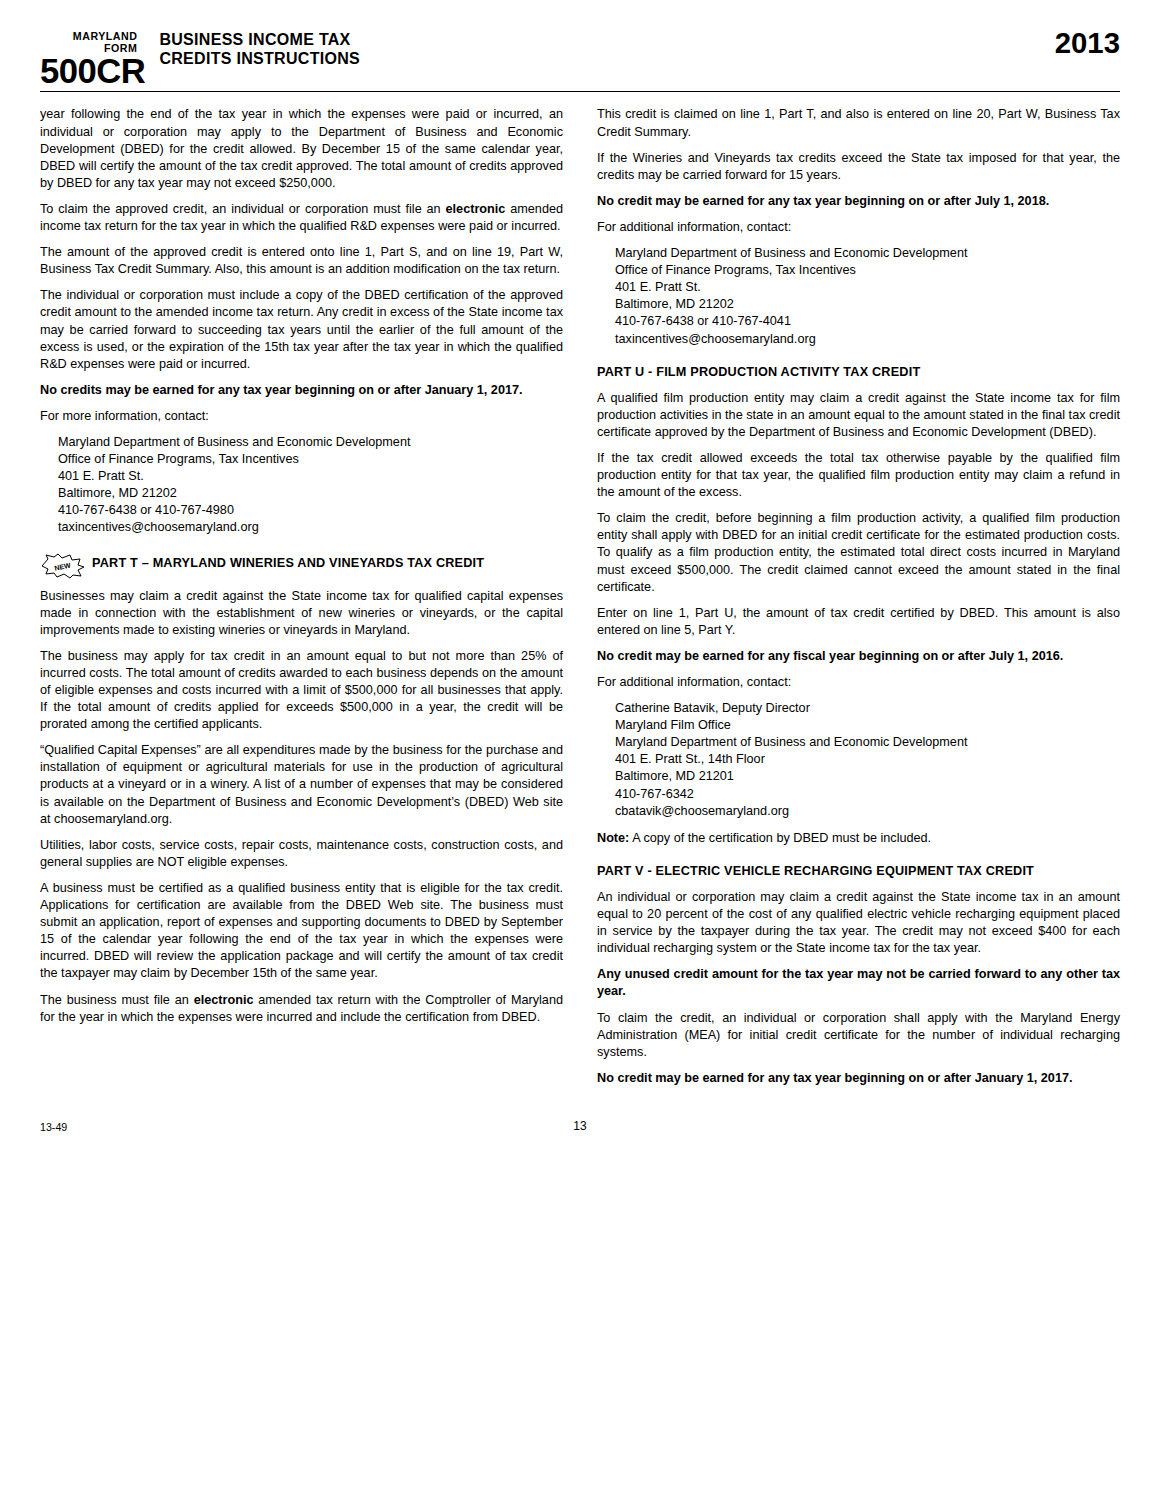MARYLAND
FORM
500CR
BUSINESS INCOME TAX
CREDITS INSTRUCTIONS
2013
year following the end of the tax year in which the expenses were paid or incurred, an individual or corporation may apply to the Department of Business and Economic Development (DBED) for the credit allowed. By December 15 of the same calendar year, DBED will certify the amount of the tax credit approved. The total amount of credits approved by DBED for any tax year may not exceed $250,000.
To claim the approved credit, an individual or corporation must file an electronic amended income tax return for the tax year in which the qualified R&D expenses were paid or incurred.
The amount of the approved credit is entered onto line 1, Part S, and on line 19, Part W, Business Tax Credit Summary. Also, this amount is an addition modification on the tax return.
The individual or corporation must include a copy of the DBED certification of the approved credit amount to the amended income tax return. Any credit in excess of the State income tax may be carried forward to succeeding tax years until the earlier of the full amount of the excess is used, or the expiration of the 15th tax year after the tax year in which the qualified R&D expenses were paid or incurred.
No credits may be earned for any tax year beginning on or after January 1, 2017.
For more information, contact:
Maryland Department of Business and Economic Development
Office of Finance Programs, Tax Incentives
401 E. Pratt St.
Baltimore, MD 21202
410-767-6438 or 410-767-4980
taxincentives@choosemaryland.org
NEW
PART T – MARYLAND WINERIES AND VINEYARDS TAX CREDIT
Businesses may claim a credit against the State income tax for qualified capital expenses made in connection with the establishment of new wineries or vineyards, or the capital improvements made to existing wineries or vineyards in Maryland.
The business may apply for tax credit in an amount equal to but not more than 25% of incurred costs. The total amount of credits awarded to each business depends on the amount of eligible expenses and costs incurred with a limit of $500,000 for all businesses that apply. If the total amount of credits applied for exceeds $500,000 in a year, the credit will be prorated among the certified applicants.
“Qualified Capital Expenses” are all expenditures made by the business for the purchase and installation of equipment or agricultural materials for use in the production of agricultural products at a vineyard or in a winery. A list of a number of expenses that may be considered is available on the Department of Business and Economic Development’s (DBED) Web site at choosemaryland.org.
Utilities, labor costs, service costs, repair costs, maintenance costs, construction costs, and general supplies are NOT eligible expenses.
A business must be certified as a qualified business entity that is eligible for the tax credit. Applications for certification are available from the DBED Web site. The business must submit an application, report of expenses and supporting documents to DBED by September 15 of the calendar year following the end of the tax year in which the expenses were incurred. DBED will review the application package and will certify the amount of tax credit the taxpayer may claim by December 15th of the same year.
The business must file an electronic amended tax return with the Comptroller of Maryland for the year in which the expenses were incurred and include the certification from DBED.
This credit is claimed on line 1, Part T, and also is entered on line 20, Part W, Business Tax Credit Summary.
If the Wineries and Vineyards tax credits exceed the State tax imposed for that year, the credits may be carried forward for 15 years.
No credit may be earned for any tax year beginning on or after July 1, 2018.
For additional information, contact:
Maryland Department of Business and Economic Development
Office of Finance Programs, Tax Incentives
401 E. Pratt St.
Baltimore, MD 21202
410-767-6438 or 410-767-4041
taxincentives@choosemaryland.org
PART U - FILM PRODUCTION ACTIVITY TAX CREDIT
A qualified film production entity may claim a credit against the State income tax for film production activities in the state in an amount equal to the amount stated in the final tax credit certificate approved by the Department of Business and Economic Development (DBED).
If the tax credit allowed exceeds the total tax otherwise payable by the qualified film production entity for that tax year, the qualified film production entity may claim a refund in the amount of the excess.
To claim the credit, before beginning a film production activity, a qualified film production entity shall apply with DBED for an initial credit certificate for the estimated production costs. To qualify as a film production entity, the estimated total direct costs incurred in Maryland must exceed $500,000. The credit claimed cannot exceed the amount stated in the final certificate.
Enter on line 1, Part U, the amount of tax credit certified by DBED. This amount is also entered on line 5, Part Y.
No credit may be earned for any fiscal year beginning on or after July 1, 2016.
For additional information, contact:
Catherine Batavik, Deputy Director
Maryland Film Office
Maryland Department of Business and Economic Development
401 E. Pratt St., 14th Floor
Baltimore, MD 21201
410-767-6342
cbatavik@choosemaryland.org
Note: A copy of the certification by DBED must be included.
PART V - ELECTRIC VEHICLE RECHARGING EQUIPMENT TAX CREDIT
An individual or corporation may claim a credit against the State income tax in an amount equal to 20 percent of the cost of any qualified electric vehicle recharging equipment placed in service by the taxpayer during the tax year. The credit may not exceed $400 for each individual recharging system or the State income tax for the tax year.
Any unused credit amount for the tax year may not be carried forward to any other tax year.
To claim the credit, an individual or corporation shall apply with the Maryland Energy Administration (MEA) for initial credit certificate for the number of individual recharging systems.
No credit may be earned for any tax year beginning on or after January 1, 2017.
13-49
13